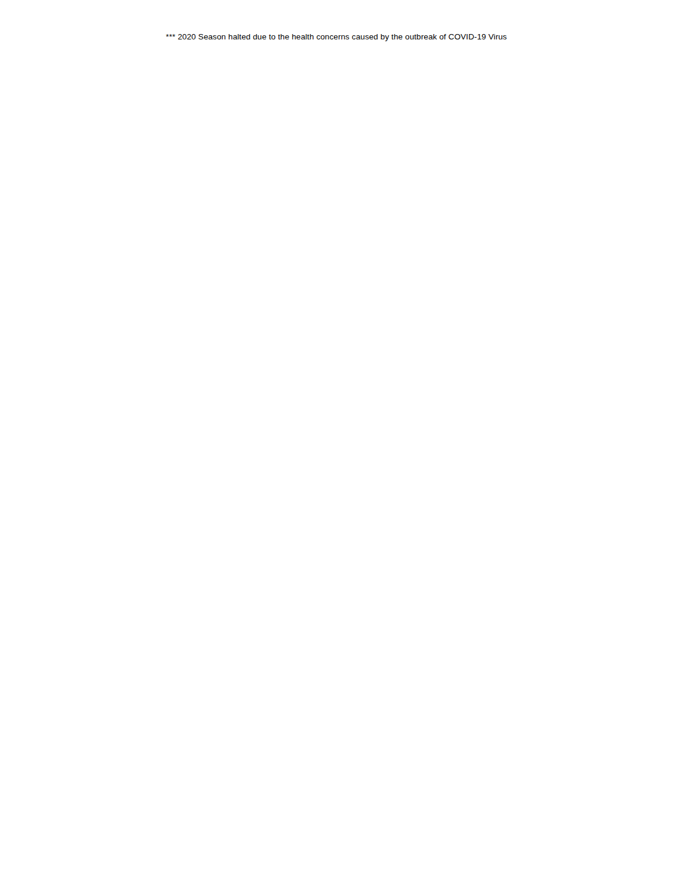*** 2020 Season halted due to the health concerns caused by the outbreak of COVID-19 Virus